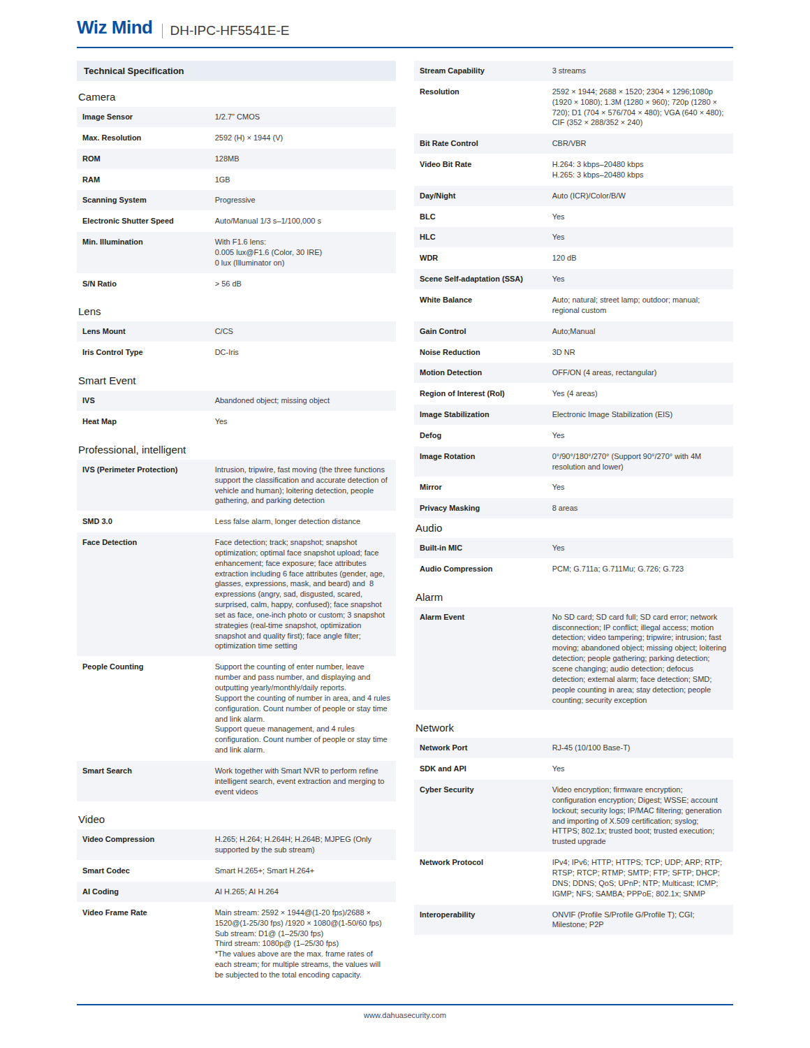Wiz Mind
DH-IPC-HF5541E-E
Technical Specification
Camera
| Image Sensor | 1/2.7" CMOS |
| Max. Resolution | 2592 (H) × 1944 (V) |
| ROM | 128MB |
| RAM | 1GB |
| Scanning System | Progressive |
| Electronic Shutter Speed | Auto/Manual 1/3 s–1/100,000 s |
| Min. Illumination | With F1.6 lens: 0.005 lux@F1.6 (Color, 30 IRE) 0 lux (Illuminator on) |
| S/N Ratio | > 56 dB |
Lens
| Lens Mount | C/CS |
| Iris Control Type | DC-Iris |
Smart Event
| IVS | Abandoned object; missing object |
| Heat Map | Yes |
Professional, intelligent
| IVS (Perimeter Protection) | Intrusion, tripwire, fast moving (the three functions support the classification and accurate detection of vehicle and human); loitering detection, people gathering, and parking detection |
| SMD 3.0 | Less false alarm, longer detection distance |
| Face Detection | Face detection; track; snapshot; snapshot optimization; optimal face snapshot upload; face enhancement; face exposure; face attributes extraction including 6 face attributes (gender, age, glasses, expressions, mask, and beard) and 8 expressions (angry, sad, disgusted, scared, surprised, calm, happy, confused); face snapshot set as face, one-inch photo or custom; 3 snapshot strategies (real-time snapshot, optimization snapshot and quality first); face angle filter; optimization time setting |
| People Counting | Support the counting of enter number, leave number and pass number, and displaying and outputting yearly/monthly/daily reports. Support the counting of number in area, and 4 rules configuration. Count number of people or stay time and link alarm. Support queue management, and 4 rules configuration. Count number of people or stay time and link alarm. |
| Smart Search | Work together with Smart NVR to perform refine intelligent search, event extraction and merging to event videos |
Video
| Video Compression | H.265; H.264; H.264H; H.264B; MJPEG (Only supported by the sub stream) |
| Smart Codec | Smart H.265+; Smart H.264+ |
| AI Coding | AI H.265; AI H.264 |
| Video Frame Rate | Main stream: 2592 × 1944@(1-20 fps)/2688 × 1520@(1-25/30 fps) /1920 × 1080@(1-50/60 fps) Sub stream: D1@ (1–25/30 fps) Third stream: 1080p@ (1–25/30 fps) *The values above are the max. frame rates of each stream; for multiple streams, the values will be subjected to the total encoding capacity. |
| Stream Capability | 3 streams |
| Resolution | 2592 × 1944; 2688 × 1520; 2304 × 1296;1080p (1920 × 1080); 1.3M (1280 × 960); 720p (1280 × 720); D1 (704 × 576/704 × 480); VGA (640 × 480); CIF (352 × 288/352 × 240) |
| Bit Rate Control | CBR/VBR |
| Video Bit Rate | H.264: 3 kbps–20480 kbps H.265: 3 kbps–20480 kbps |
| Day/Night | Auto (ICR)/Color/B/W |
| BLC | Yes |
| HLC | Yes |
| WDR | 120 dB |
| Scene Self-adaptation (SSA) | Yes |
| White Balance | Auto; natural; street lamp; outdoor; manual; regional custom |
| Gain Control | Auto;Manual |
| Noise Reduction | 3D NR |
| Motion Detection | OFF/ON (4 areas, rectangular) |
| Region of Interest (RoI) | Yes (4 areas) |
| Image Stabilization | Electronic Image Stabilization (EIS) |
| Defog | Yes |
| Image Rotation | 0°/90°/180°/270° (Support 90°/270° with 4M resolution and lower) |
| Mirror | Yes |
| Privacy Masking | 8 areas |
Audio
| Built-in MIC | Yes |
| Audio Compression | PCM; G.711a; G.711Mu; G.726; G.723 |
Alarm
| Alarm Event | No SD card; SD card full; SD card error; network disconnection; IP conflict; illegal access; motion detection; video tampering; tripwire; intrusion; fast moving; abandoned object; missing object; loitering detection; people gathering; parking detection; scene changing; audio detection; defocus detection; external alarm; face detection; SMD; people counting in area; stay detection; people counting; security exception |
Network
| Network Port | RJ-45 (10/100 Base-T) |
| SDK and API | Yes |
| Cyber Security | Video encryption; firmware encryption; configuration encryption; Digest; WSSE; account lockout; security logs; IP/MAC filtering; generation and importing of X.509 certification; syslog; HTTPS; 802.1x; trusted boot; trusted execution; trusted upgrade |
| Network Protocol | IPv4; IPv6; HTTP; HTTPS; TCP; UDP; ARP; RTP; RTSP; RTCP; RTMP; SMTP; FTP; SFTP; DHCP; DNS; DDNS; QoS; UPnP; NTP; Multicast; ICMP; IGMP; NFS; SAMBA; PPPoE; 802.1x; SNMP |
| Interoperability | ONVIF (Profile S/Profile G/Profile T); CGI; Milestone; P2P |
www.dahuasecurity.com